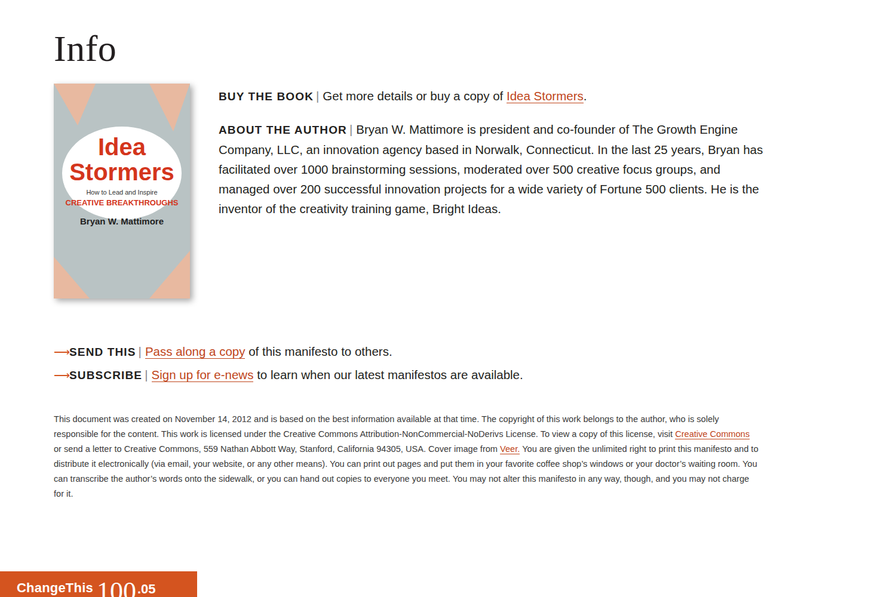Info
Buy the book|Get more details or buy a copy of Idea Stormers.
About the author|Bryan W. Mattimore is president and co-founder of The Growth Engine Company, LLC, an innovation agency based in Norwalk, Connecticut. In the last 25 years, Bryan has facilitated over 1000 brainstorming sessions, moderated over 500 creative focus groups, and managed over 200 successful innovation projects for a wide variety of Fortune 500 clients. He is the inventor of the creativity training game, Bright Ideas.
⟶ Send this|Pass along a copy of this manifesto to others.
⟶ Subscribe|Sign up for e-news to learn when our latest manifestos are available.
This document was created on November 14, 2012 and is based on the best information available at that time. The copyright of this work belongs to the author, who is solely responsible for the content. This work is licensed under the Creative Commons Attribution-NonCommercial-NoDerivs License. To view a copy of this license, visit Creative Commons or send a letter to Creative Commons, 559 Nathan Abbott Way, Stanford, California 94305, USA. Cover image from Veer. You are given the unlimited right to print this manifesto and to distribute it electronically (via email, your website, or any other means). You can print out pages and put them in your favorite coffee shop’s windows or your doctor’s waiting room. You can transcribe the author’s words onto the sidewalk, or you can hand out copies to everyone you meet. You may not alter this manifesto in any way, though, and you may not charge for it.
ChangeThis 100.05